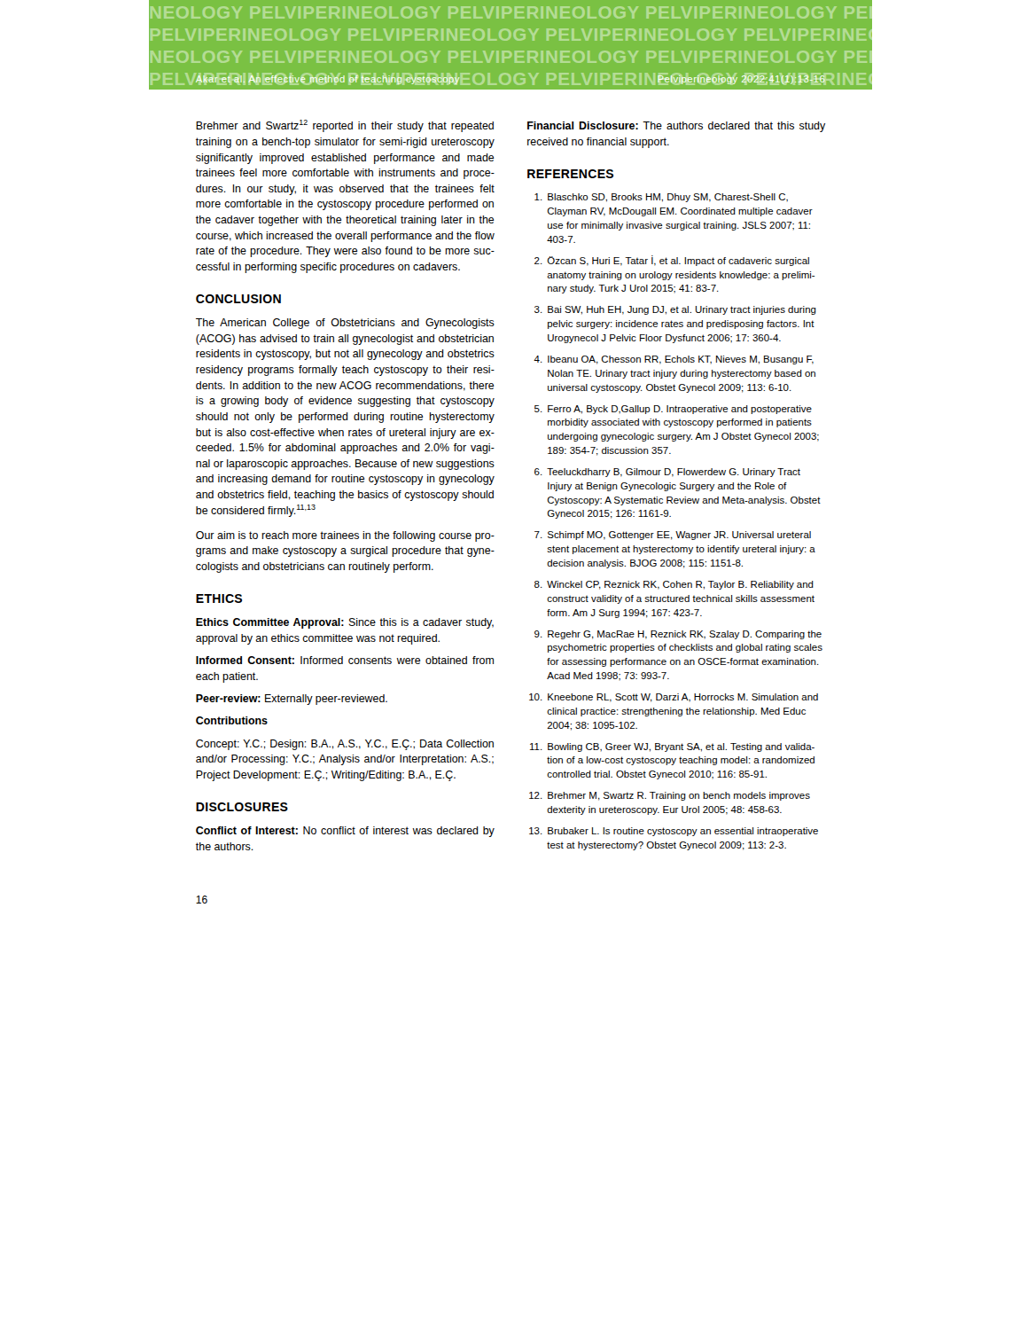NEOLOGY PELVIPERINEOLOGY PELVIPERINEOLOGY PELVIPERINEOLOGY PELVIPERINEOLOGY PELVIPERINEOLOG
PELVIPERINEOLOGY PELVIPERINEOLOGY PELVIPERINEOLOGY PELVIPERINEOLOGY PELVIPERINEOLOGY PELVIPER
NEOLOGY PELVIPERINEOLOGY PELVIPERINEOLOGY PELVIPERINEOLOGY PELVIPERINEOLOGY PELVIPERINEOLOG
PELVIPERINEOLOGY PELVIPERINEOLOGY PELVIPERINEOLOGY PELVIPERINEOLOGY PELVIPERINEOLOGY PELVIPER
Akar et al. An effective method of teaching cystoscopy Pelviperineology 2022;41(1):13-16
Brehmer and Swartz12 reported in their study that repeated training on a bench-top simulator for semi-rigid ureteroscopy significantly improved established performance and made trainees feel more comfortable with instruments and procedures. In our study, it was observed that the trainees felt more comfortable in the cystoscopy procedure performed on the cadaver together with the theoretical training later in the course, which increased the overall performance and the flow rate of the procedure. They were also found to be more successful in performing specific procedures on cadavers.
CONCLUSION
The American College of Obstetricians and Gynecologists (ACOG) has advised to train all gynecologist and obstetrician residents in cystoscopy, but not all gynecology and obstetrics residency programs formally teach cystoscopy to their residents. In addition to the new ACOG recommendations, there is a growing body of evidence suggesting that cystoscopy should not only be performed during routine hysterectomy but is also cost-effective when rates of ureteral injury are exceeded. 1.5% for abdominal approaches and 2.0% for vaginal or laparoscopic approaches. Because of new suggestions and increasing demand for routine cystoscopy in gynecology and obstetrics field, teaching the basics of cystoscopy should be considered firmly.11,13
Our aim is to reach more trainees in the following course programs and make cystoscopy a surgical procedure that gynecologists and obstetricians can routinely perform.
ETHICS
Ethics Committee Approval:
Since this is a cadaver study, approval by an ethics committee was not required.
Informed Consent:
Informed consents were obtained from each patient.
Peer-review:
Externally peer-reviewed.
Contributions
Concept: Y.C.; Design: B.A., A.S., Y.C., E.Ç.; Data Collection and/or Processing: Y.C.; Analysis and/or Interpretation: A.S.; Project Development: E.Ç.; Writing/Editing: B.A., E.Ç.
DISCLOSURES
Conflict of Interest:
No conflict of interest was declared by the authors.
Financial Disclosure:
The authors declared that this study received no financial support.
REFERENCES
Blaschko SD, Brooks HM, Dhuy SM, Charest-Shell C, Clayman RV, McDougall EM. Coordinated multiple cadaver use for minimally invasive surgical training. JSLS 2007; 11: 403-7.
Özcan S, Huri E, Tatar İ, et al. Impact of cadaveric surgical anatomy training on urology residents knowledge: a preliminary study. Turk J Urol 2015; 41: 83-7.
Bai SW, Huh EH, Jung DJ, et al. Urinary tract injuries during pelvic surgery: incidence rates and predisposing factors. Int Urogynecol J Pelvic Floor Dysfunct 2006; 17: 360-4.
Ibeanu OA, Chesson RR, Echols KT, Nieves M, Busangu F, Nolan TE. Urinary tract injury during hysterectomy based on universal cystoscopy. Obstet Gynecol 2009; 113: 6-10.
Ferro A, Byck D,Gallup D. Intraoperative and postoperative morbidity associated with cystoscopy performed in patients undergoing gynecologic surgery. Am J Obstet Gynecol 2003; 189: 354-7; discussion 357.
Teeluckdharry B, Gilmour D, Flowerdew G. Urinary Tract Injury at Benign Gynecologic Surgery and the Role of Cystoscopy: A Systematic Review and Meta-analysis. Obstet Gynecol 2015; 126: 1161-9.
Schimpf MO, Gottenger EE, Wagner JR. Universal ureteral stent placement at hysterectomy to identify ureteral injury: a decision analysis. BJOG 2008; 115: 1151-8.
Winckel CP, Reznick RK, Cohen R, Taylor B. Reliability and construct validity of a structured technical skills assessment form. Am J Surg 1994; 167: 423-7.
Regehr G, MacRae H, Reznick RK, Szalay D. Comparing the psychometric properties of checklists and global rating scales for assessing performance on an OSCE-format examination. Acad Med 1998; 73: 993-7.
Kneebone RL, Scott W, Darzi A, Horrocks M. Simulation and clinical practice: strengthening the relationship. Med Educ 2004; 38: 1095-102.
Bowling CB, Greer WJ, Bryant SA, et al. Testing and validation of a low-cost cystoscopy teaching model: a randomized controlled trial. Obstet Gynecol 2010; 116: 85-91.
Brehmer M, Swartz R. Training on bench models improves dexterity in ureteroscopy. Eur Urol 2005; 48: 458-63.
Brubaker L. Is routine cystoscopy an essential intraoperative test at hysterectomy? Obstet Gynecol 2009; 113: 2-3.
16